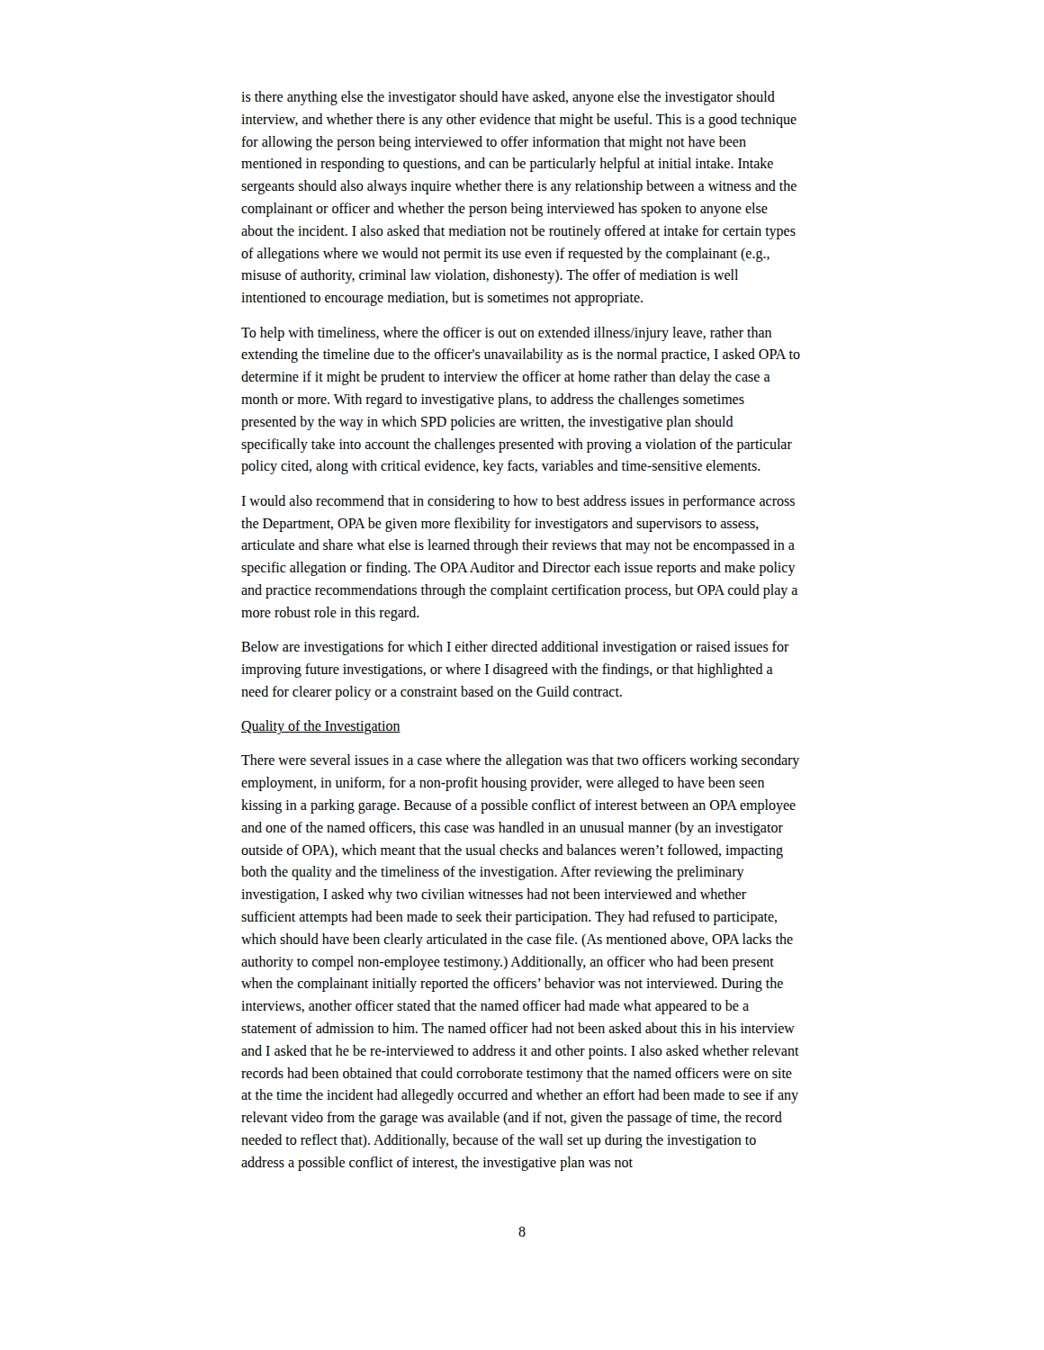is there anything else the investigator should have asked, anyone else the investigator should interview, and whether there is any other evidence that might be useful. This is a good technique for allowing the person being interviewed to offer information that might not have been mentioned in responding to questions, and can be particularly helpful at initial intake. Intake sergeants should also always inquire whether there is any relationship between a witness and the complainant or officer and whether the person being interviewed has spoken to anyone else about the incident. I also asked that mediation not be routinely offered at intake for certain types of allegations where we would not permit its use even if requested by the complainant (e.g., misuse of authority, criminal law violation, dishonesty). The offer of mediation is well intentioned to encourage mediation, but is sometimes not appropriate.
To help with timeliness, where the officer is out on extended illness/injury leave, rather than extending the timeline due to the officer's unavailability as is the normal practice, I asked OPA to determine if it might be prudent to interview the officer at home rather than delay the case a month or more. With regard to investigative plans, to address the challenges sometimes presented by the way in which SPD policies are written, the investigative plan should specifically take into account the challenges presented with proving a violation of the particular policy cited, along with critical evidence, key facts, variables and time-sensitive elements.
I would also recommend that in considering to how to best address issues in performance across the Department, OPA be given more flexibility for investigators and supervisors to assess, articulate and share what else is learned through their reviews that may not be encompassed in a specific allegation or finding. The OPA Auditor and Director each issue reports and make policy and practice recommendations through the complaint certification process, but OPA could play a more robust role in this regard.
Below are investigations for which I either directed additional investigation or raised issues for improving future investigations, or where I disagreed with the findings, or that highlighted a need for clearer policy or a constraint based on the Guild contract.
Quality of the Investigation
There were several issues in a case where the allegation was that two officers working secondary employment, in uniform, for a non-profit housing provider, were alleged to have been seen kissing in a parking garage. Because of a possible conflict of interest between an OPA employee and one of the named officers, this case was handled in an unusual manner (by an investigator outside of OPA), which meant that the usual checks and balances weren’t followed, impacting both the quality and the timeliness of the investigation. After reviewing the preliminary investigation, I asked why two civilian witnesses had not been interviewed and whether sufficient attempts had been made to seek their participation. They had refused to participate, which should have been clearly articulated in the case file. (As mentioned above, OPA lacks the authority to compel non-employee testimony.) Additionally, an officer who had been present when the complainant initially reported the officers’ behavior was not interviewed. During the interviews, another officer stated that the named officer had made what appeared to be a statement of admission to him. The named officer had not been asked about this in his interview and I asked that he be re-interviewed to address it and other points. I also asked whether relevant records had been obtained that could corroborate testimony that the named officers were on site at the time the incident had allegedly occurred and whether an effort had been made to see if any relevant video from the garage was available (and if not, given the passage of time, the record needed to reflect that). Additionally, because of the wall set up during the investigation to address a possible conflict of interest, the investigative plan was not
8